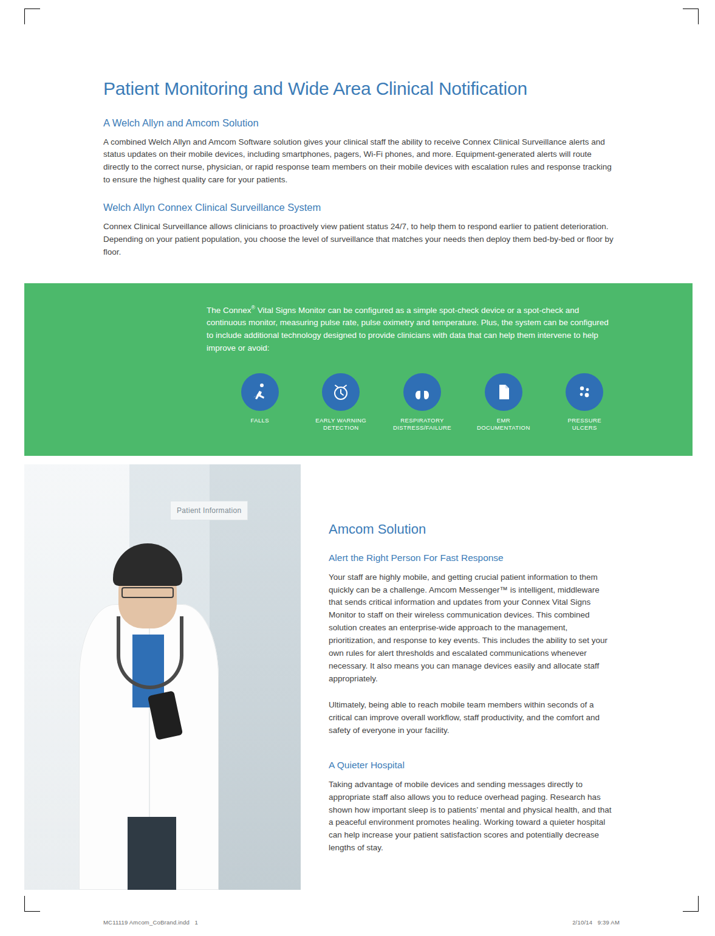Patient Monitoring and Wide Area Clinical Notification
A Welch Allyn and Amcom Solution
A combined Welch Allyn and Amcom Software solution gives your clinical staff the ability to receive Connex Clinical Surveillance alerts and status updates on their mobile devices, including smartphones, pagers, Wi-Fi phones, and more. Equipment-generated alerts will route directly to the correct nurse, physician, or rapid response team members on their mobile devices with escalation rules and response tracking to ensure the highest quality care for your patients.
Welch Allyn Connex Clinical Surveillance System
Connex Clinical Surveillance allows clinicians to proactively view patient status 24/7, to help them to respond earlier to patient deterioration. Depending on your patient population, you choose the level of surveillance that matches your needs then deploy them bed-by-bed or floor by floor.
The Connex® Vital Signs Monitor can be configured as a simple spot-check device or a spot-check and continuous monitor, measuring pulse rate, pulse oximetry and temperature. Plus, the system can be configured to include additional technology designed to provide clinicians with data that can help them intervene to help improve or avoid:
Falls
Early Warning
Detection
Respiratory
Distress/Failure
EMR
Documentation
Pressure
Ulcers
Patient Information
Amcom Solution
Alert the Right Person For Fast Response
Your staff are highly mobile, and getting crucial patient information to them quickly can be a challenge. Amcom Messenger™ is intelligent, middleware that sends critical information and updates from your Connex Vital Signs Monitor to staff on their wireless communication devices. This combined solution creates an enterprise-wide approach to the management, prioritization, and response to key events. This includes the ability to set your own rules for alert thresholds and escalated communications whenever necessary. It also means you can manage devices easily and allocate staff appropriately.
Ultimately, being able to reach mobile team members within seconds of a critical can improve overall workflow, staff productivity, and the comfort and safety of everyone in your facility.
A Quieter Hospital
Taking advantage of mobile devices and sending messages directly to appropriate staff also allows you to reduce overhead paging. Research has shown how important sleep is to patients’ mental and physical health, and that a peaceful environment promotes healing. Working toward a quieter hospital can help increase your patient satisfaction scores and potentially decrease lengths of stay.
MC11119 Amcom_CoBrand.indd 1 2/10/14 9:39 AM